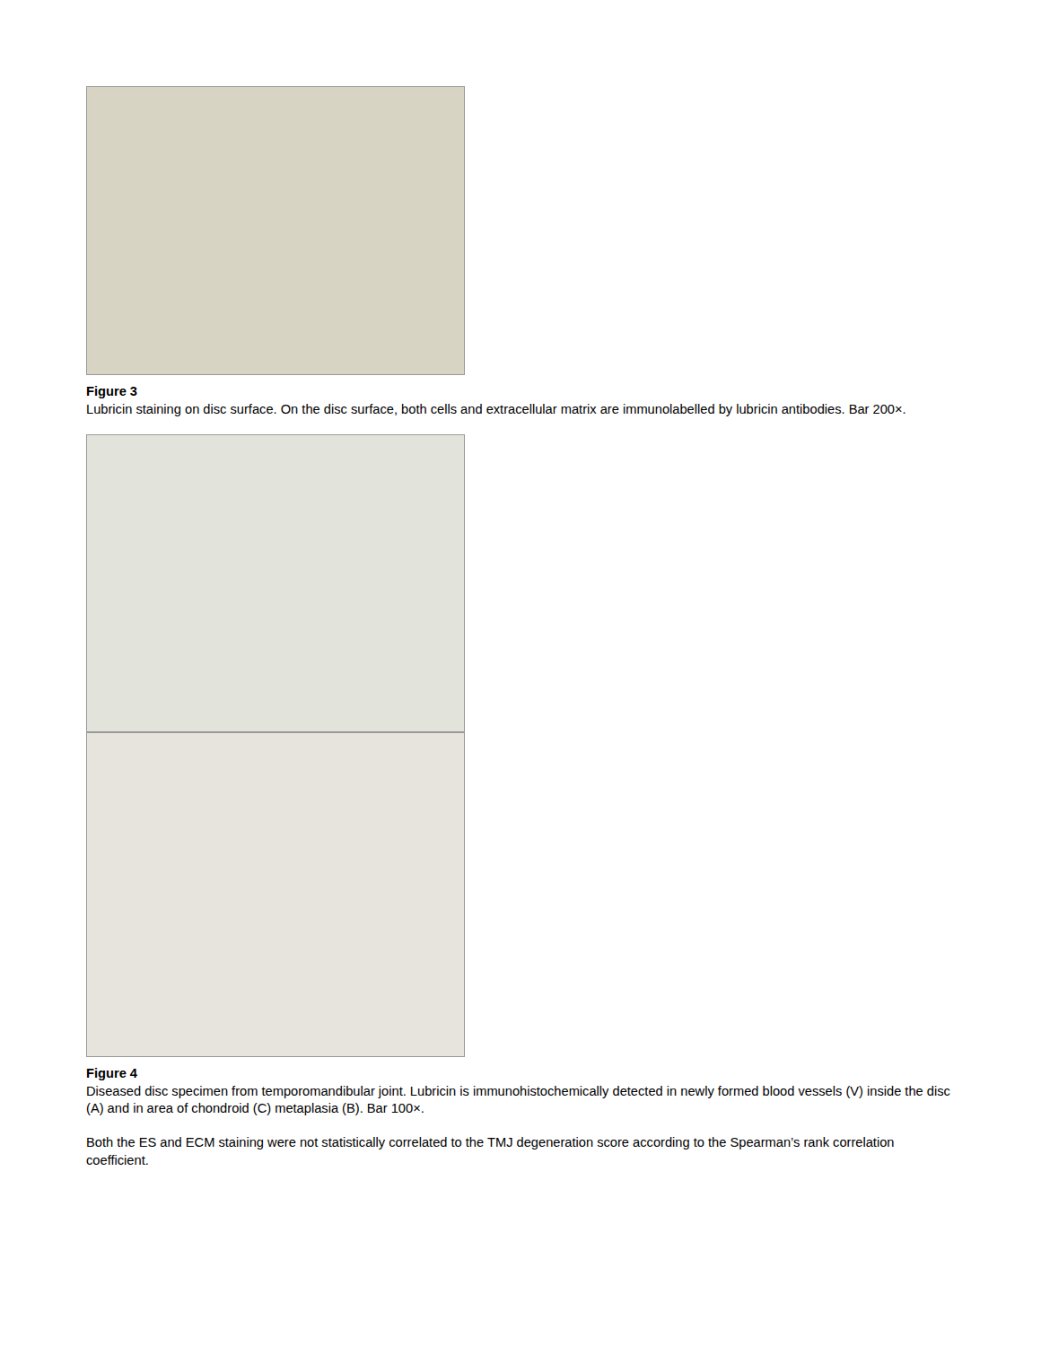Figure 3 Lubricin staining on disc surface. On the disc surface, both cells and extracellular matrix are immunolabelled by lubricin antibodies. Bar 200×.
Figure 4 Diseased disc specimen from temporomandibular joint. Lubricin is immunohistochemically detected in newly formed blood vessels (V) inside the disc (A) and in area of chondroid (C) metaplasia (B). Bar 100×.
Both the ES and ECM staining were not statistically correlated to the TMJ degeneration score according to the Spearman’s rank correlation coefficient.